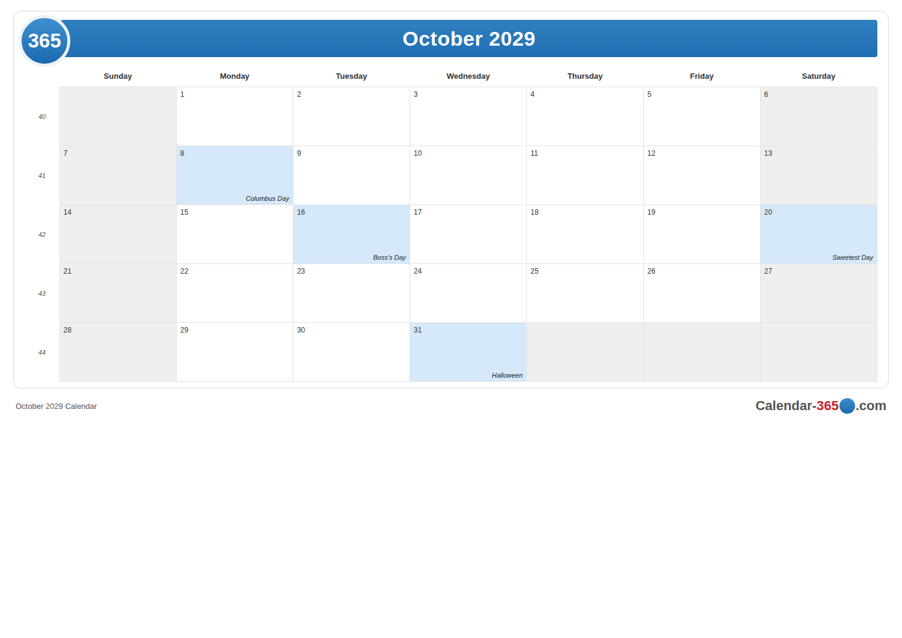365
October 2029
| | Sunday | Monday | Tuesday | Wednesday | Thursday | Friday | Saturday |
| --- | --- | --- | --- | --- | --- | --- | --- |
| 40 | | 1 | 2 | 3 | 4 | 5 | 6 |
| 41 | 7 | 8 Columbus Day | 9 | 10 | 11 | 12 | 13 |
| 42 | 14 | 15 | 16 Boss's Day | 17 | 18 | 19 | 20 Sweetest Day |
| 43 | 21 | 22 | 23 | 24 | 25 | 26 | 27 |
| 44 | 28 | 29 | 30 | 31 Halloween | | | |
October 2029 Calendar
Calendar-365 .com